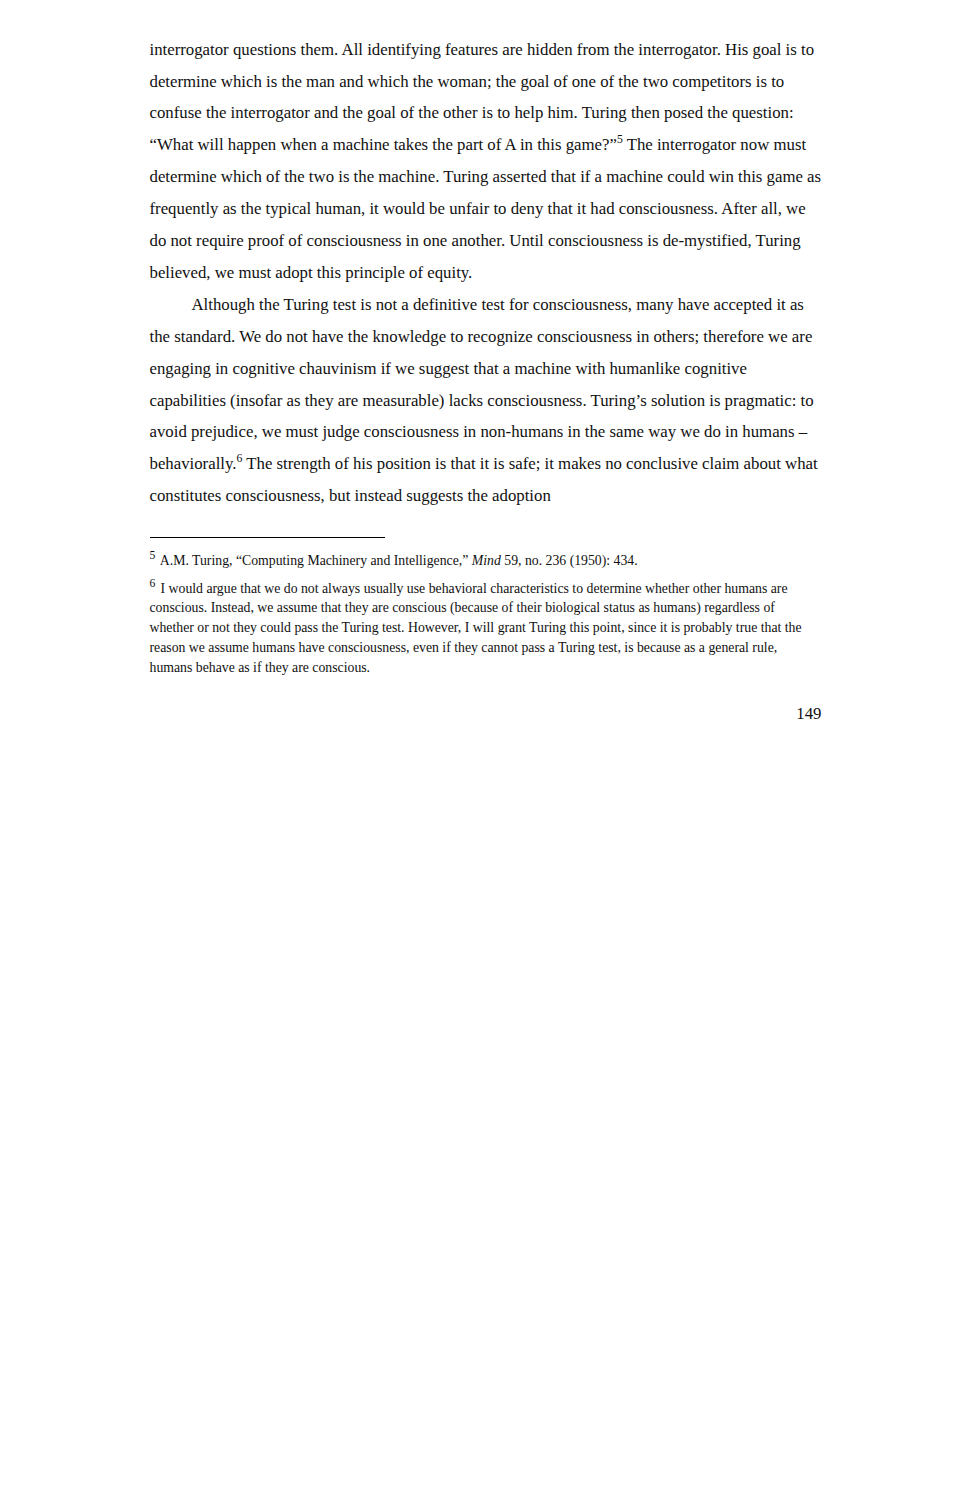interrogator questions them. All identifying features are hidden from the interrogator. His goal is to determine which is the man and which the woman; the goal of one of the two competitors is to confuse the interrogator and the goal of the other is to help him. Turing then posed the question: “What will happen when a machine takes the part of A in this game?”5 The interrogator now must determine which of the two is the machine. Turing asserted that if a machine could win this game as frequently as the typical human, it would be unfair to deny that it had consciousness. After all, we do not require proof of consciousness in one another. Until consciousness is de-mystified, Turing believed, we must adopt this principle of equity.
Although the Turing test is not a definitive test for consciousness, many have accepted it as the standard. We do not have the knowledge to recognize consciousness in others; therefore we are engaging in cognitive chauvinism if we suggest that a machine with humanlike cognitive capabilities (insofar as they are measurable) lacks consciousness. Turing’s solution is pragmatic: to avoid prejudice, we must judge consciousness in non-humans in the same way we do in humans – behaviorally.6 The strength of his position is that it is safe; it makes no conclusive claim about what constitutes consciousness, but instead suggests the adoption
5 A.M. Turing, “Computing Machinery and Intelligence,” Mind 59, no. 236 (1950): 434.
6 I would argue that we do not always usually use behavioral characteristics to determine whether other humans are conscious. Instead, we assume that they are conscious (because of their biological status as humans) regardless of whether or not they could pass the Turing test. However, I will grant Turing this point, since it is probably true that the reason we assume humans have consciousness, even if they cannot pass a Turing test, is because as a general rule, humans behave as if they are conscious.
149